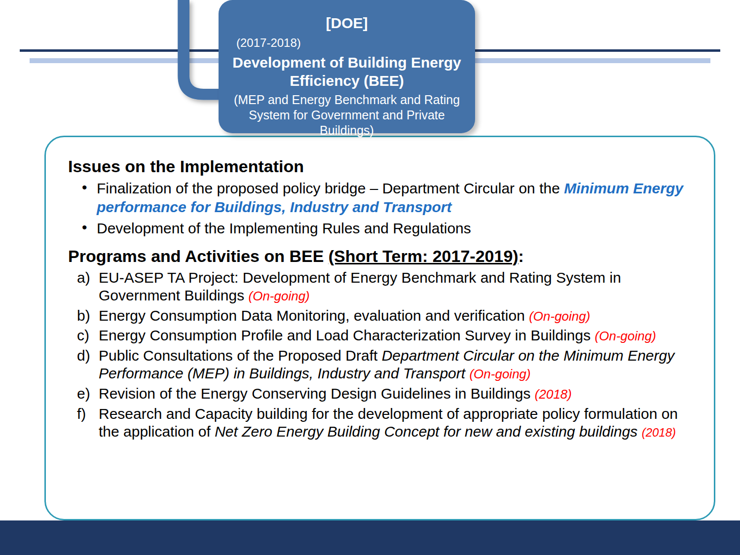[DOE]
(2017-2018)
Development of Building Energy Efficiency (BEE)
(MEP and Energy Benchmark and Rating System for Government and Private Buildings)
Issues on the Implementation
Finalization of the proposed policy bridge – Department Circular on the Minimum Energy performance for Buildings, Industry and Transport
Development of the Implementing Rules and Regulations
Programs and Activities on BEE (Short Term: 2017-2019):
EU-ASEP TA Project: Development of Energy Benchmark and Rating System in Government Buildings (On-going)
Energy Consumption Data Monitoring, evaluation and verification (On-going)
Energy Consumption Profile and Load Characterization Survey in Buildings (On-going)
Public Consultations of the Proposed Draft Department Circular on the Minimum Energy Performance (MEP) in Buildings, Industry and Transport (On-going)
Revision of the Energy Conserving Design Guidelines in Buildings (2018)
Research and Capacity building for the development of appropriate policy formulation on the application of Net Zero Energy Building Concept for new and existing buildings (2018)
Department of Energy
Powering the Nation